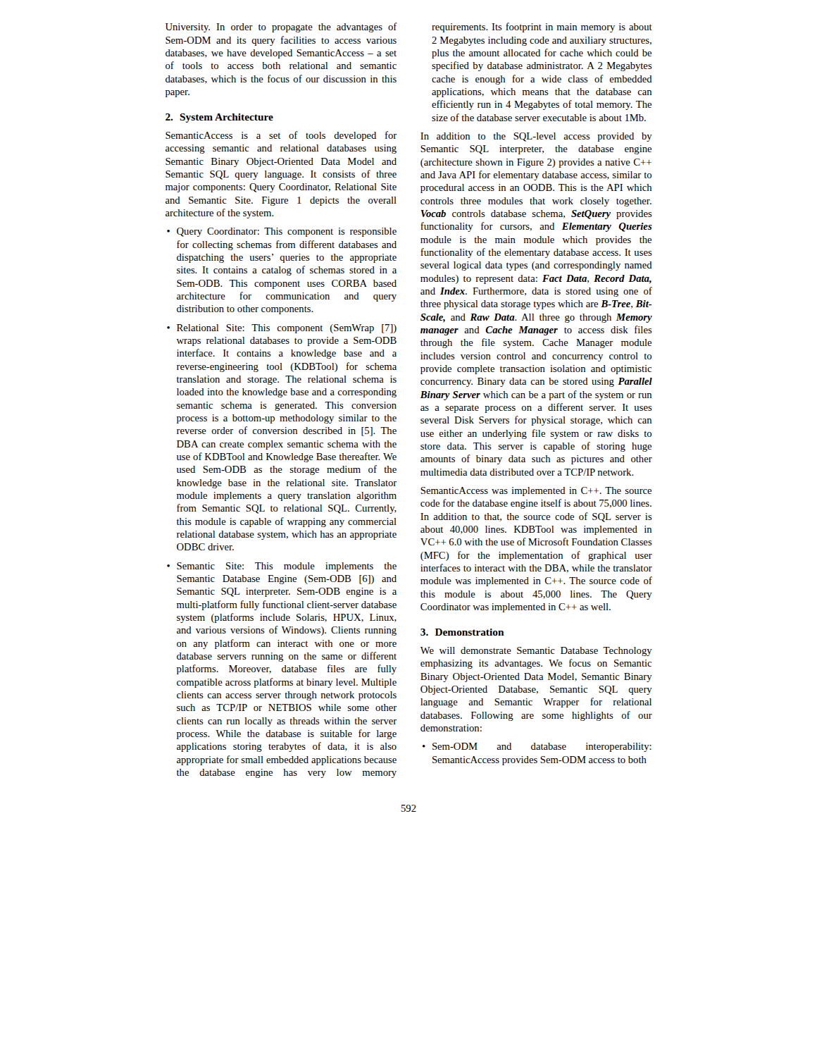University. In order to propagate the advantages of Sem-ODM and its query facilities to access various databases, we have developed SemanticAccess – a set of tools to access both relational and semantic databases, which is the focus of our discussion in this paper.
2. System Architecture
SemanticAccess is a set of tools developed for accessing semantic and relational databases using Semantic Binary Object-Oriented Data Model and Semantic SQL query language. It consists of three major components: Query Coordinator, Relational Site and Semantic Site. Figure 1 depicts the overall architecture of the system.
Query Coordinator: This component is responsible for collecting schemas from different databases and dispatching the users’ queries to the appropriate sites. It contains a catalog of schemas stored in a Sem-ODB. This component uses CORBA based architecture for communication and query distribution to other components.
Relational Site: This component (SemWrap [7]) wraps relational databases to provide a Sem-ODB interface. It contains a knowledge base and a reverse-engineering tool (KDBTool) for schema translation and storage. The relational schema is loaded into the knowledge base and a corresponding semantic schema is generated. This conversion process is a bottom-up methodology similar to the reverse order of conversion described in [5]. The DBA can create complex semantic schema with the use of KDBTool and Knowledge Base thereafter. We used Sem-ODB as the storage medium of the knowledge base in the relational site. Translator module implements a query translation algorithm from Semantic SQL to relational SQL. Currently, this module is capable of wrapping any commercial relational database system, which has an appropriate ODBC driver.
Semantic Site: This module implements the Semantic Database Engine (Sem-ODB [6]) and Semantic SQL interpreter. Sem-ODB engine is a multi-platform fully functional client-server database system (platforms include Solaris, HPUX, Linux, and various versions of Windows). Clients running on any platform can interact with one or more database servers running on the same or different platforms. Moreover, database files are fully compatible across platforms at binary level. Multiple clients can access server through network protocols such as TCP/IP or NETBIOS while some other clients can run locally as threads within the server process. While the database is suitable for large applications storing terabytes of data, it is also appropriate for small embedded applications because the database engine has very low memory requirements. Its footprint in main memory is about 2 Megabytes including code and auxiliary structures, plus the amount allocated for cache which could be specified by database administrator. A 2 Megabytes cache is enough for a wide class of embedded applications, which means that the database can efficiently run in 4 Megabytes of total memory. The size of the database server executable is about 1Mb.
In addition to the SQL-level access provided by Semantic SQL interpreter, the database engine (architecture shown in Figure 2) provides a native C++ and Java API for elementary database access, similar to procedural access in an OODB. This is the API which controls three modules that work closely together. Vocab controls database schema, SetQuery provides functionality for cursors, and Elementary Queries module is the main module which provides the functionality of the elementary database access. It uses several logical data types (and correspondingly named modules) to represent data: Fact Data, Record Data, and Index. Furthermore, data is stored using one of three physical data storage types which are B-Tree, Bit-Scale, and Raw Data. All three go through Memory manager and Cache Manager to access disk files through the file system. Cache Manager module includes version control and concurrency control to provide complete transaction isolation and optimistic concurrency. Binary data can be stored using Parallel Binary Server which can be a part of the system or run as a separate process on a different server. It uses several Disk Servers for physical storage, which can use either an underlying file system or raw disks to store data. This server is capable of storing huge amounts of binary data such as pictures and other multimedia data distributed over a TCP/IP network.
SemanticAccess was implemented in C++. The source code for the database engine itself is about 75,000 lines. In addition to that, the source code of SQL server is about 40,000 lines. KDBTool was implemented in VC++ 6.0 with the use of Microsoft Foundation Classes (MFC) for the implementation of graphical user interfaces to interact with the DBA, while the translator module was implemented in C++. The source code of this module is about 45,000 lines. The Query Coordinator was implemented in C++ as well.
3. Demonstration
We will demonstrate Semantic Database Technology emphasizing its advantages. We focus on Semantic Binary Object-Oriented Data Model, Semantic Binary Object-Oriented Database, Semantic SQL query language and Semantic Wrapper for relational databases. Following are some highlights of our demonstration:
Sem-ODM and database interoperability: SemanticAccess provides Sem-ODM access to both
592